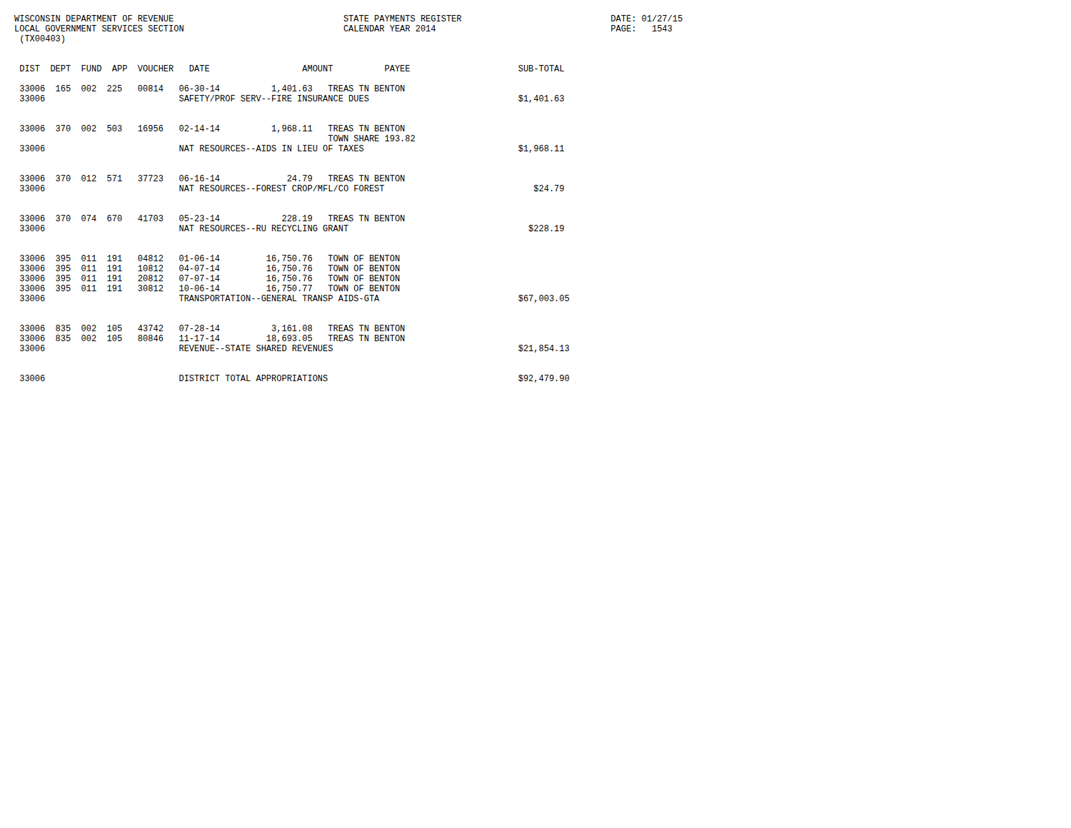WISCONSIN DEPARTMENT OF REVENUE STATE PAYMENTS REGISTER DATE: 01/27/15 LOCAL GOVERNMENT SERVICES SECTION CALENDAR YEAR 2014 PAGE: 1543 (TX00403) DIST DEPT FUND APP VOUCHER DATE AMOUNT PAYEE SUB-TOTAL 33006 165 002 225 00814 06-30-14 1,401.63 TREAS TN BENTON 33006 SAFETY/PROF SERV--FIRE INSURANCE DUES $1,401.63 33006 370 002 503 16956 02-14-14 1,968.11 TREAS TN BENTON TOWN SHARE 193.82 33006 NAT RESOURCES--AIDS IN LIEU OF TAXES $1,968.11 33006 370 012 571 37723 06-16-14 24.79 TREAS TN BENTON 33006 NAT RESOURCES--FOREST CROP/MFL/CO FOREST $24.79 33006 370 074 670 41703 05-23-14 228.19 TREAS TN BENTON 33006 NAT RESOURCES--RU RECYCLING GRANT $228.19 33006 395 011 191 04812 01-06-14 16,750.76 TOWN OF BENTON 33006 395 011 191 10812 04-07-14 16,750.76 TOWN OF BENTON 33006 395 011 191 20812 07-07-14 16,750.76 TOWN OF BENTON 33006 395 011 191 30812 10-06-14 16,750.77 TOWN OF BENTON 33006 TRANSPORTATION--GENERAL TRANSP AIDS-GTA $67,003.05 33006 835 002 105 43742 07-28-14 3,161.08 TREAS TN BENTON 33006 835 002 105 80846 11-17-14 18,693.05 TREAS TN BENTON 33006 REVENUE--STATE SHARED REVENUES $21,854.13 33006 DISTRICT TOTAL APPROPRIATIONS $92,479.90